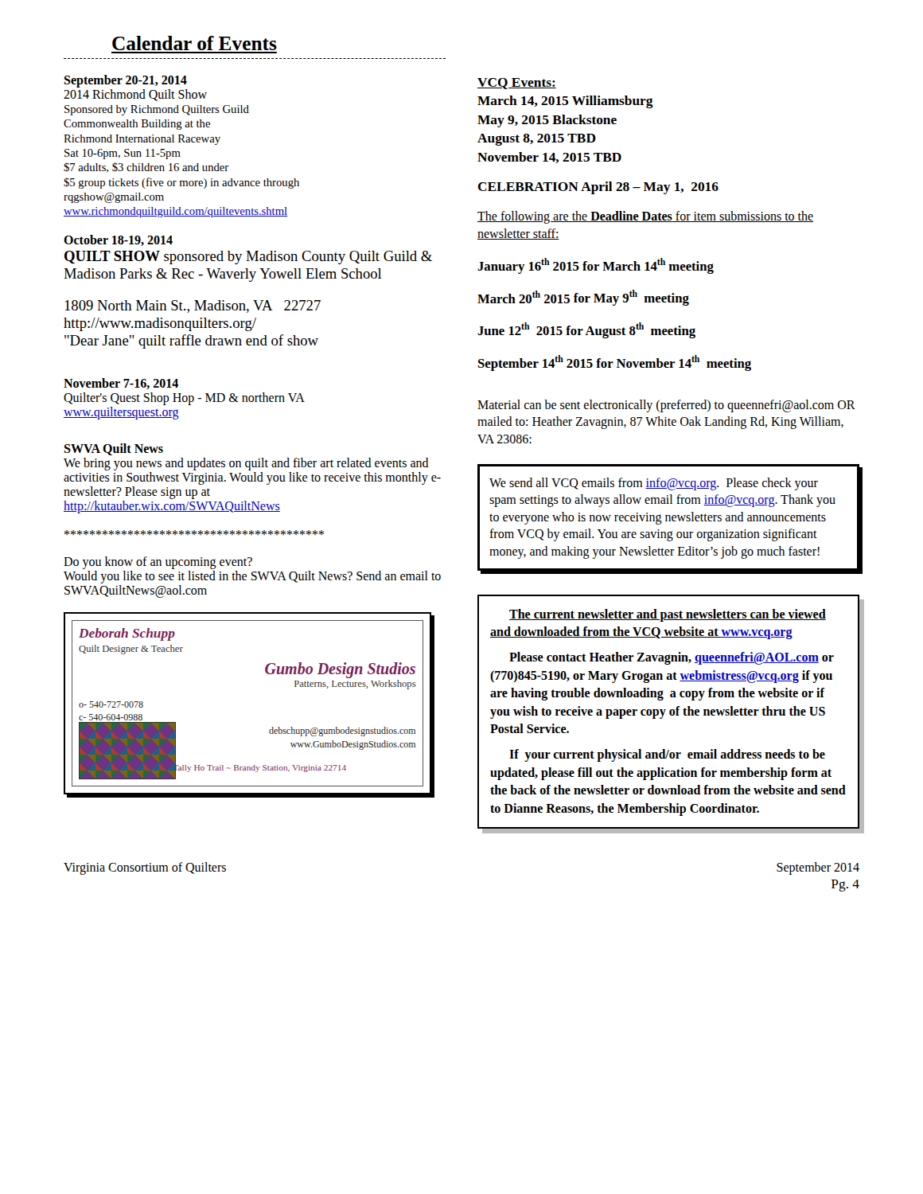Calendar of Events
September 20-21, 2014
2014 Richmond Quilt Show
Sponsored by Richmond Quilters Guild
Commonwealth Building at the
Richmond International Raceway
Sat 10-6pm, Sun 11-5pm
$7 adults, $3 children 16 and under
$5 group tickets (five or more) in advance through
rqgshow@gmail.com
www.richmondquiltguild.com/quiltevents.shtml
October 18-19, 2014
QUILT SHOW sponsored by Madison County Quilt Guild & Madison Parks & Rec - Waverly Yowell Elem School
1809 North Main St., Madison, VA 22727
http://www.madisonquilters.org/
"Dear Jane" quilt raffle drawn end of show
November 7-16, 2014
Quilter's Quest Shop Hop - MD & northern VA
www.quiltersquest.org
SWVA Quilt News
We bring you news and updates on quilt and fiber art related events and activities in Southwest Virginia. Would you like to receive this monthly e- newsletter? Please sign up at
http://kutauber.wix.com/SWVAQuiltNews
*****************************************
Do you know of an upcoming event?
Would you like to see it listed in the SWVA Quilt News? Send an email to SWVAQuiltNews@aol.com
Deborah Schupp
Quilt Designer & Teacher
Gumbo Design Studios
Patterns, Lectures, Workshops
o- 540-727-0078
c- 540-604-0988
debschupp@gumbodesignstudios.com
www.GumboDesignStudios.com
17165 Tally Ho Trail ~ Brandy Station, Virginia 22714
VCQ Events:
March 14, 2015 Williamsburg
May 9, 2015 Blackstone
August 8, 2015 TBD
November 14, 2015 TBD
CELEBRATION April 28 – May 1, 2016
The following are the Deadline Dates for item submissions to the newsletter staff:
January 16th 2015 for March 14th meeting
March 20th 2015 for May 9th meeting
June 12th 2015 for August 8th meeting
September 14th 2015 for November 14th meeting
Material can be sent electronically (preferred) to queennefri@aol.com OR mailed to: Heather Zavagnin, 87 White Oak Landing Rd, King William, VA 23086:
We send all VCQ emails from info@vcq.org. Please check your spam settings to always allow email from info@vcq.org. Thank you to everyone who is now receiving newsletters and announcements from VCQ by email. You are saving our organization significant money, and making your Newsletter Editor’s job go much faster!
The current newsletter and past newsletters can be viewed and downloaded from the VCQ website at www.vcq.org
Please contact Heather Zavagnin, queennefri@AOL.com or (770)845-5190, or Mary Grogan at webmistress@vcq.org if you are having trouble downloading a copy from the website or if you wish to receive a paper copy of the newsletter thru the US Postal Service.
If your current physical and/or email address needs to be updated, please fill out the application for membership form at the back of the newsletter or download from the website and send to Dianne Reasons, the Membership Coordinator.
Virginia Consortium of Quilters
September 2014
Pg. 4